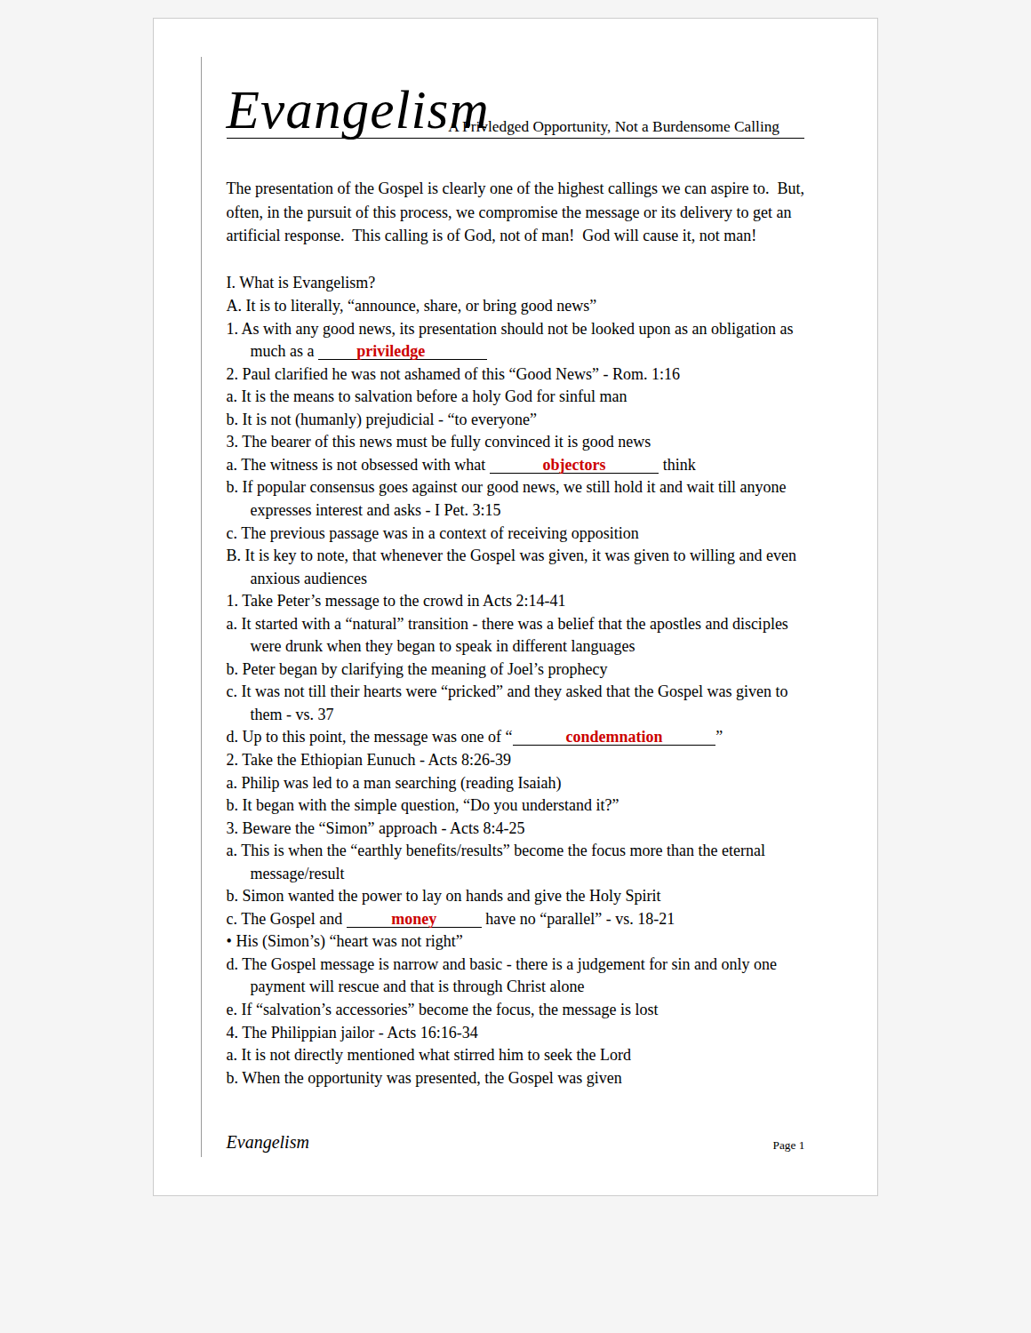Evangelism
A Privledged Opportunity, Not a Burdensome Calling
The presentation of the Gospel is clearly one of the highest callings we can aspire to. But, often, in the pursuit of this process, we compromise the message or its delivery to get an artificial response. This calling is of God, not of man! God will cause it, not man!
I. What is Evangelism?
A. It is to literally, “announce, share, or bring good news”
1. As with any good news, its presentation should not be looked upon as an obligation as much as a priviledge
2. Paul clarified he was not ashamed of this “Good News” - Rom. 1:16
a. It is the means to salvation before a holy God for sinful man
b. It is not (humanly) prejudicial - “to everyone”
3. The bearer of this news must be fully convinced it is good news
a. The witness is not obsessed with what objectors think
b. If popular consensus goes against our good news, we still hold it and wait till anyone expresses interest and asks - I Pet. 3:15
c. The previous passage was in a context of receiving opposition
B. It is key to note, that whenever the Gospel was given, it was given to willing and even anxious audiences
1. Take Peter’s message to the crowd in Acts 2:14-41
a. It started with a “natural” transition - there was a belief that the apostles and disciples were drunk when they began to speak in different languages
b. Peter began by clarifying the meaning of Joel’s prophecy
c. It was not till their hearts were “pricked” and they asked that the Gospel was given to them - vs. 37
d. Up to this point, the message was one of “condemnation”
2. Take the Ethiopian Eunuch - Acts 8:26-39
a. Philip was led to a man searching (reading Isaiah)
b. It began with the simple question, “Do you understand it?”
3. Beware the “Simon” approach - Acts 8:4-25
a. This is when the “earthly benefits/results” become the focus more than the eternal message/result
b. Simon wanted the power to lay on hands and give the Holy Spirit
c. The Gospel and money have no “parallel” - vs. 18-21
• His (Simon’s) “heart was not right”
d. The Gospel message is narrow and basic - there is a judgement for sin and only one payment will rescue and that is through Christ alone
e. If “salvation’s accessories” become the focus, the message is lost
4. The Philippian jailor - Acts 16:16-34
a. It is not directly mentioned what stirred him to seek the Lord
b. When the opportunity was presented, the Gospel was given
Evangelism Page 1